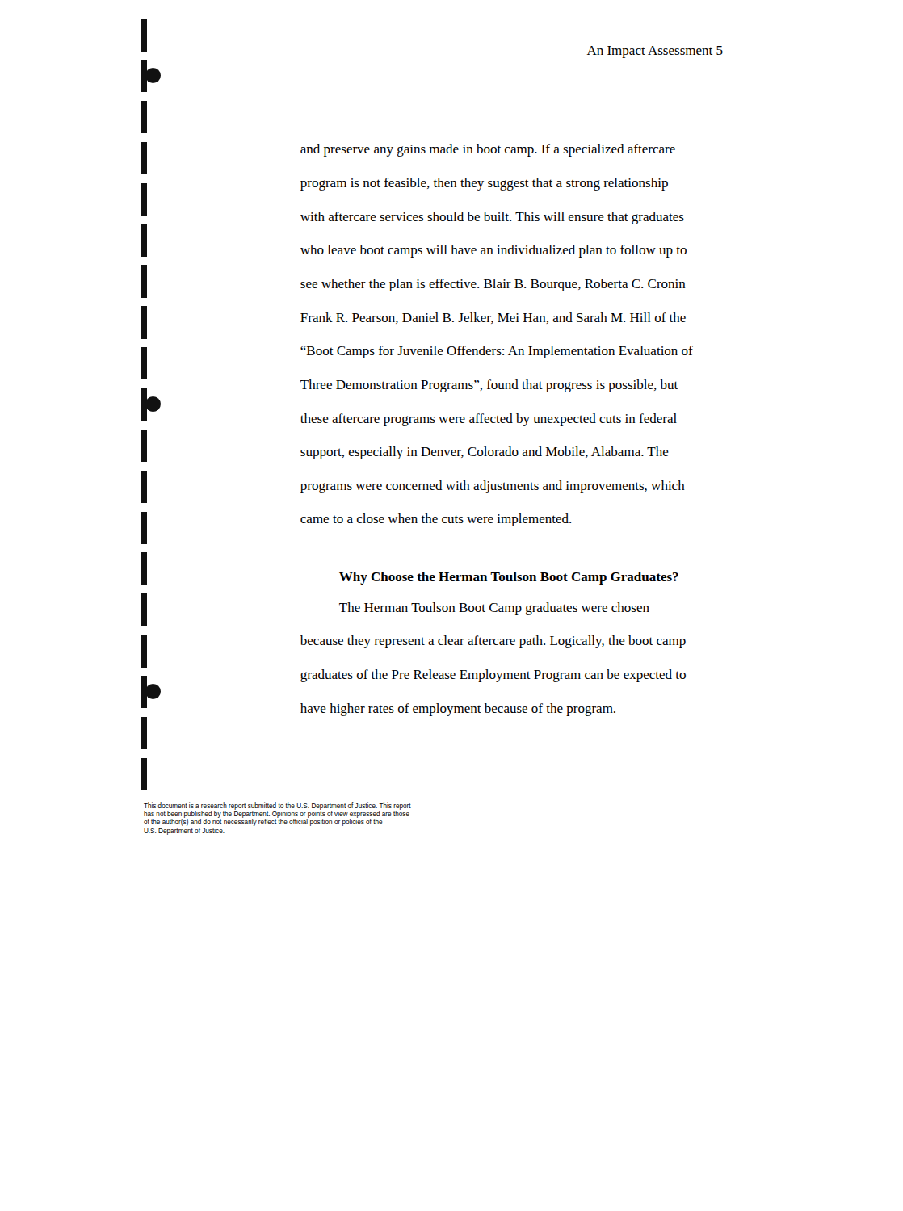An Impact Assessment 5
and preserve any gains made in boot camp. If a specialized aftercare program is not feasible, then they suggest that a strong relationship with aftercare services should be built. This will ensure that graduates who leave boot camps will have an individualized plan to follow up to see whether the plan is effective. Blair B. Bourque, Roberta C. Cronin Frank R. Pearson, Daniel B. Jelker, Mei Han, and Sarah M. Hill of the “Boot Camps for Juvenile Offenders: An Implementation Evaluation of Three Demonstration Programs”, found that progress is possible, but these aftercare programs were affected by unexpected cuts in federal support, especially in Denver, Colorado and Mobile, Alabama. The programs were concerned with adjustments and improvements, which came to a close when the cuts were implemented.
Why Choose the Herman Toulson Boot Camp Graduates?
The Herman Toulson Boot Camp graduates were chosen because they represent a clear aftercare path. Logically, the boot camp graduates of the Pre Release Employment Program can be expected to have higher rates of employment because of the program.
This document is a research report submitted to the U.S. Department of Justice. This report
has not been published by the Department. Opinions or points of view expressed are those
of the author(s) and do not necessarily reflect the official position or policies of the
U.S. Department of Justice.